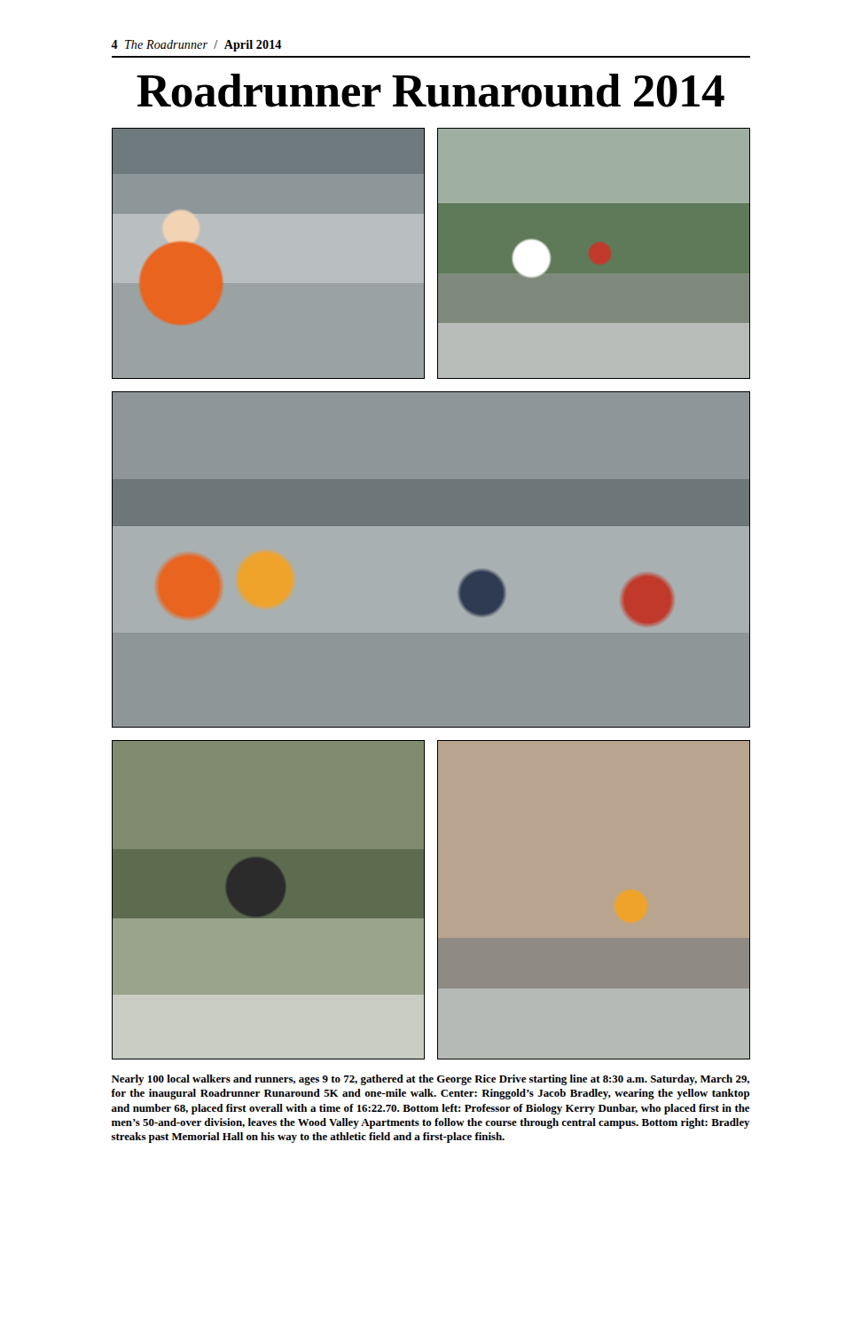4 The Roadrunner / April 2014
Roadrunner Runaround 2014
Nearly 100 local walkers and runners, ages 9 to 72, gathered at the George Rice Drive starting line at 8:30 a.m. Saturday, March 29, for the inaugural Roadrunner Runaround 5K and one-mile walk. Center: Ringgold’s Jacob Bradley, wearing the yellow tanktop and number 68, placed first overall with a time of 16:22.70. Bottom left: Professor of Biology Kerry Dunbar, who placed first in the men’s 50-and-over division, leaves the Wood Valley Apartments to follow the course through central campus. Bottom right: Bradley streaks past Memorial Hall on his way to the athletic field and a first-place finish.